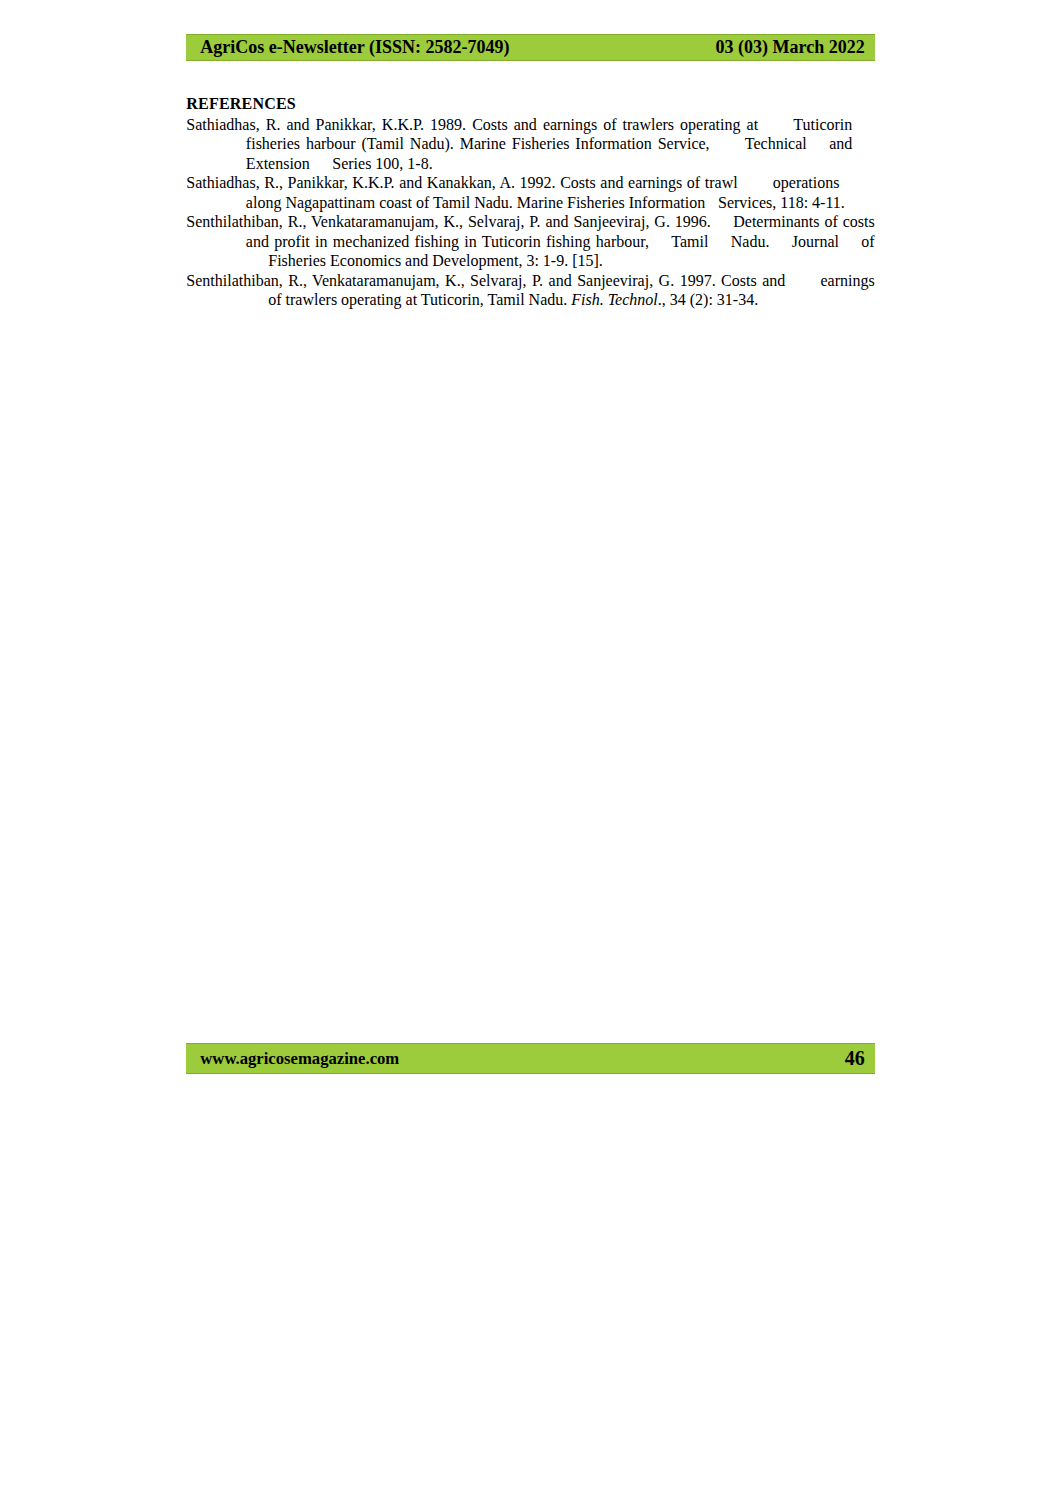AgriCos e-Newsletter (ISSN: 2582-7049) 03 (03) March 2022
REFERENCES
Sathiadhas, R. and Panikkar, K.K.P. 1989. Costs and earnings of trawlers operating at Tuticorin fisheries harbour (Tamil Nadu). Marine Fisheries Information Service, Technical and Extension Series 100, 1-8.
Sathiadhas, R., Panikkar, K.K.P. and Kanakkan, A. 1992. Costs and earnings of trawl operations along Nagapattinam coast of Tamil Nadu. Marine Fisheries Information Services, 118: 4-11.
Senthilathiban, R., Venkataramanujam, K., Selvaraj, P. and Sanjeeviraj, G. 1996. Determinants of costs and profit in mechanized fishing in Tuticorin fishing harbour, Tamil Nadu. Journal of Fisheries Economics and Development, 3: 1-9. [15].
Senthilathiban, R., Venkataramanujam, K., Selvaraj, P. and Sanjeeviraj, G. 1997. Costs and earnings of trawlers operating at Tuticorin, Tamil Nadu. Fish. Technol., 34 (2): 31-34.
www.agricosemagazine.com 46